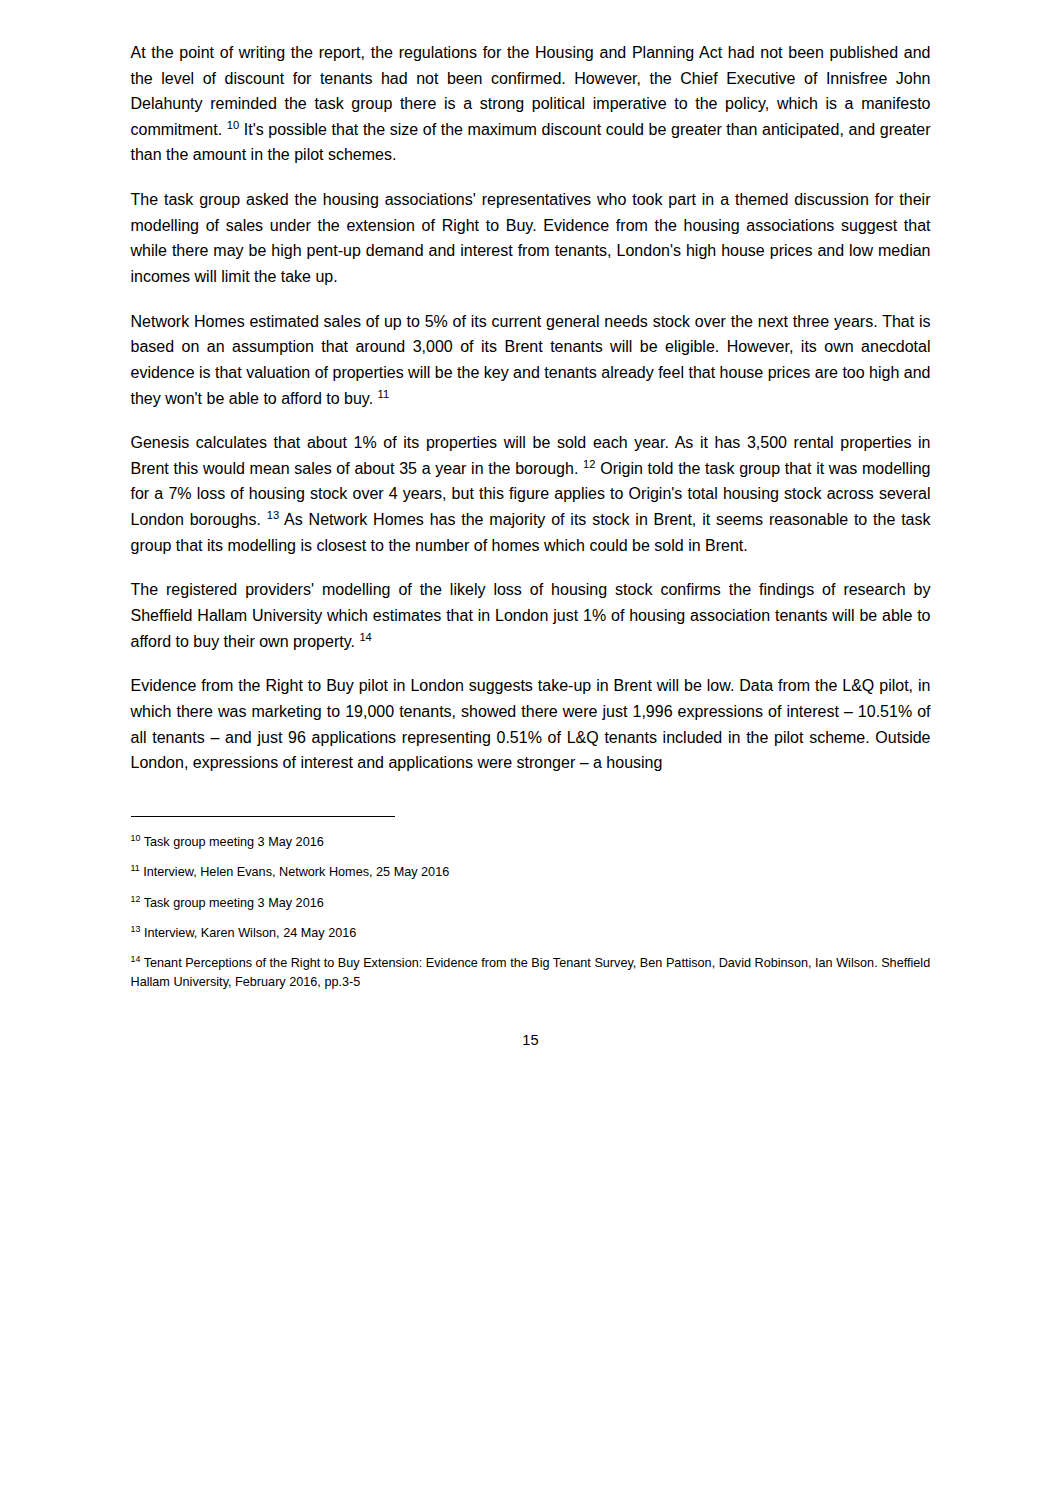At the point of writing the report, the regulations for the Housing and Planning Act had not been published and the level of discount for tenants had not been confirmed. However, the Chief Executive of Innisfree John Delahunty reminded the task group there is a strong political imperative to the policy, which is a manifesto commitment. 10 It's possible that the size of the maximum discount could be greater than anticipated, and greater than the amount in the pilot schemes.
The task group asked the housing associations' representatives who took part in a themed discussion for their modelling of sales under the extension of Right to Buy. Evidence from the housing associations suggest that while there may be high pent-up demand and interest from tenants, London's high house prices and low median incomes will limit the take up.
Network Homes estimated sales of up to 5% of its current general needs stock over the next three years. That is based on an assumption that around 3,000 of its Brent tenants will be eligible. However, its own anecdotal evidence is that valuation of properties will be the key and tenants already feel that house prices are too high and they won't be able to afford to buy. 11
Genesis calculates that about 1% of its properties will be sold each year. As it has 3,500 rental properties in Brent this would mean sales of about 35 a year in the borough. 12 Origin told the task group that it was modelling for a 7% loss of housing stock over 4 years, but this figure applies to Origin's total housing stock across several London boroughs. 13 As Network Homes has the majority of its stock in Brent, it seems reasonable to the task group that its modelling is closest to the number of homes which could be sold in Brent.
The registered providers' modelling of the likely loss of housing stock confirms the findings of research by Sheffield Hallam University which estimates that in London just 1% of housing association tenants will be able to afford to buy their own property. 14
Evidence from the Right to Buy pilot in London suggests take-up in Brent will be low. Data from the L&Q pilot, in which there was marketing to 19,000 tenants, showed there were just 1,996 expressions of interest – 10.51% of all tenants – and just 96 applications representing 0.51% of L&Q tenants included in the pilot scheme. Outside London, expressions of interest and applications were stronger – a housing
10 Task group meeting 3 May 2016
11 Interview, Helen Evans, Network Homes, 25 May 2016
12 Task group meeting 3 May 2016
13 Interview, Karen Wilson, 24 May 2016
14 Tenant Perceptions of the Right to Buy Extension: Evidence from the Big Tenant Survey, Ben Pattison, David Robinson, Ian Wilson. Sheffield Hallam University, February 2016, pp.3-5
15